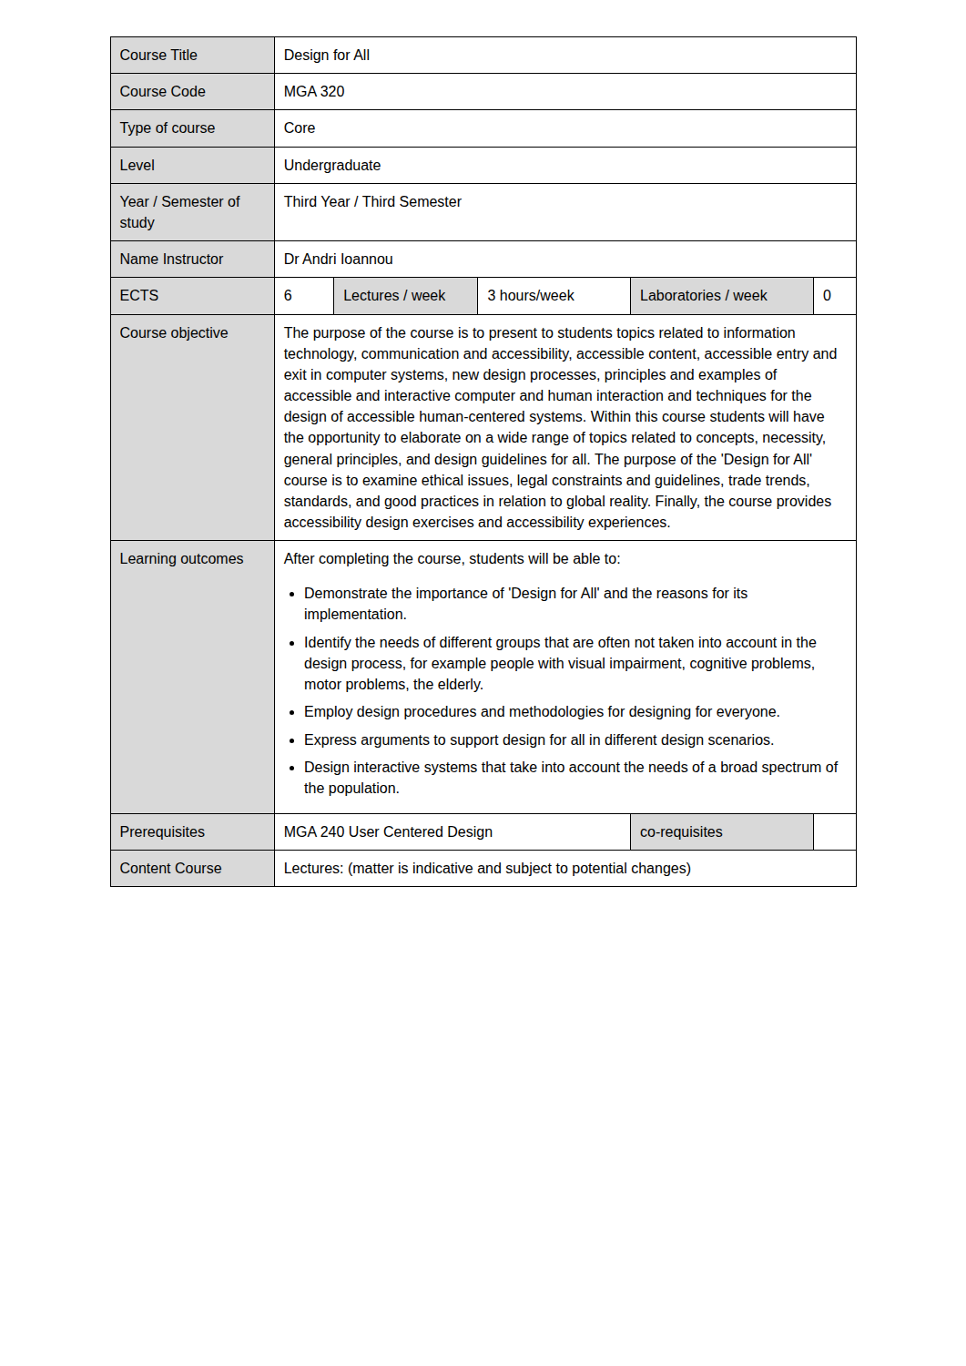| Course Title | Design for All |
| Course Code | MGA 320 |
| Type of course | Core |
| Level | Undergraduate |
| Year / Semester of study | Third Year / Third Semester |
| Name Instructor | Dr Andri Ioannou |
| ECTS | 6 | Lectures / week | 3 hours/week | Laboratories / week | 0 |
| Course objective | The purpose of the course is to present to students topics related to information technology, communication and accessibility, accessible content, accessible entry and exit in computer systems, new design processes, principles and examples of accessible and interactive computer and human interaction and techniques for the design of accessible human-centered systems. Within this course students will have the opportunity to elaborate on a wide range of topics related to concepts, necessity, general principles, and design guidelines for all. The purpose of the 'Design for All' course is to examine ethical issues, legal constraints and guidelines, trade trends, standards, and good practices in relation to global reality. Finally, the course provides accessibility design exercises and accessibility experiences. |
| Learning outcomes | After completing the course, students will be able to: Demonstrate the importance of 'Design for All' and the reasons for its implementation. Identify the needs of different groups that are often not taken into account in the design process, for example people with visual impairment, cognitive problems, motor problems, the elderly. Employ design procedures and methodologies for designing for everyone. Express arguments to support design for all in different design scenarios. Design interactive systems that take into account the needs of a broad spectrum of the population. |
| Prerequisites | MGA 240 User Centered Design | co-requisites | |
| Content Course | Lectures: (matter is indicative and subject to potential changes) |